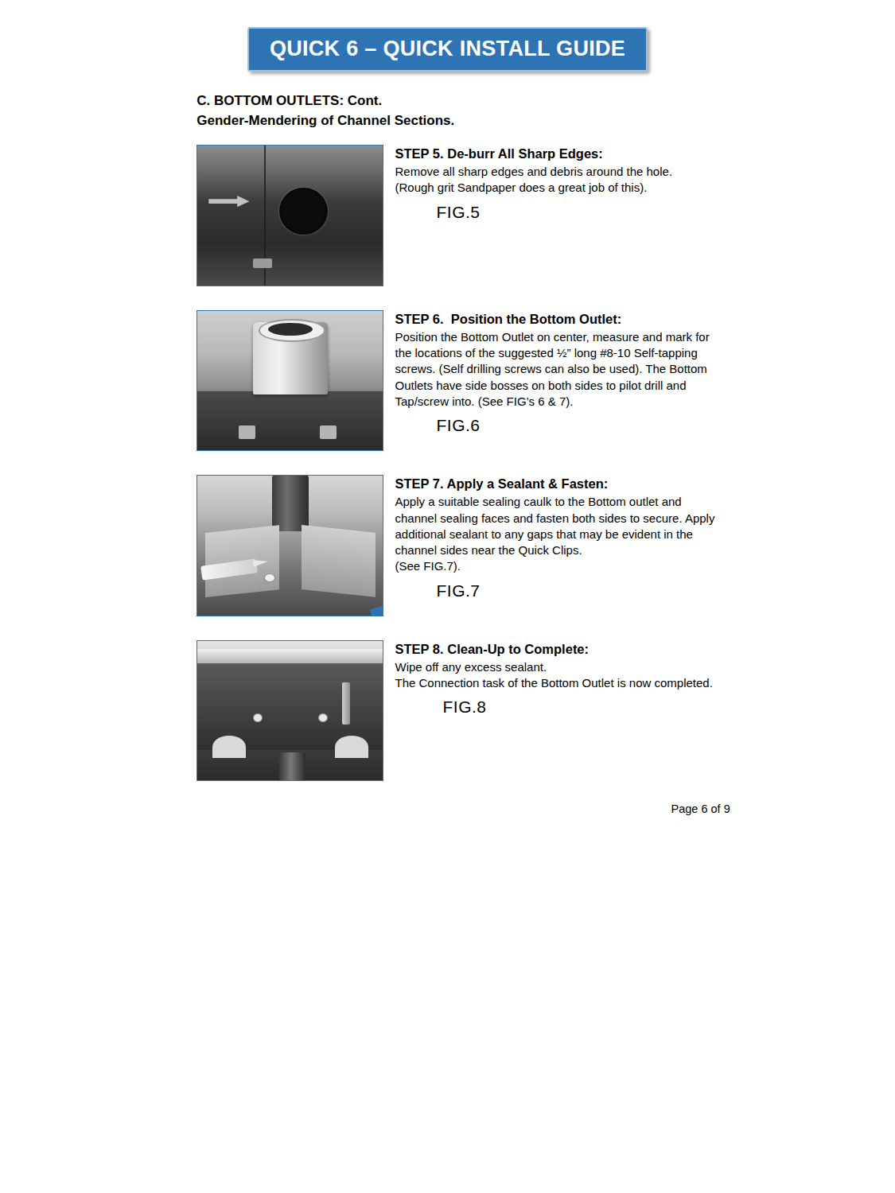QUICK 6 – QUICK INSTALL GUIDE
C. BOTTOM OUTLETS: Cont.
Gender-Mendering of Channel Sections.
STEP 5. De-burr All Sharp Edges:
Remove all sharp edges and debris around the hole.
(Rough grit Sandpaper does a great job of this).
FIG.5
STEP 6. Position the Bottom Outlet:
Position the Bottom Outlet on center, measure and mark for the locations of the suggested ½” long #8-10 Self-tapping screws. (Self drilling screws can also be used). The Bottom Outlets have side bosses on both sides to pilot drill and Tap/screw into. (See FIG’s 6 & 7).
FIG.6
STEP 7. Apply a Sealant & Fasten:
Apply a suitable sealing caulk to the Bottom outlet and channel sealing faces and fasten both sides to secure. Apply additional sealant to any gaps that may be evident in the channel sides near the Quick Clips.
(See FIG.7).
FIG.7
STEP 8. Clean-Up to Complete:
Wipe off any excess sealant.
The Connection task of the Bottom Outlet is now completed.
FIG.8
Page 6 of 9